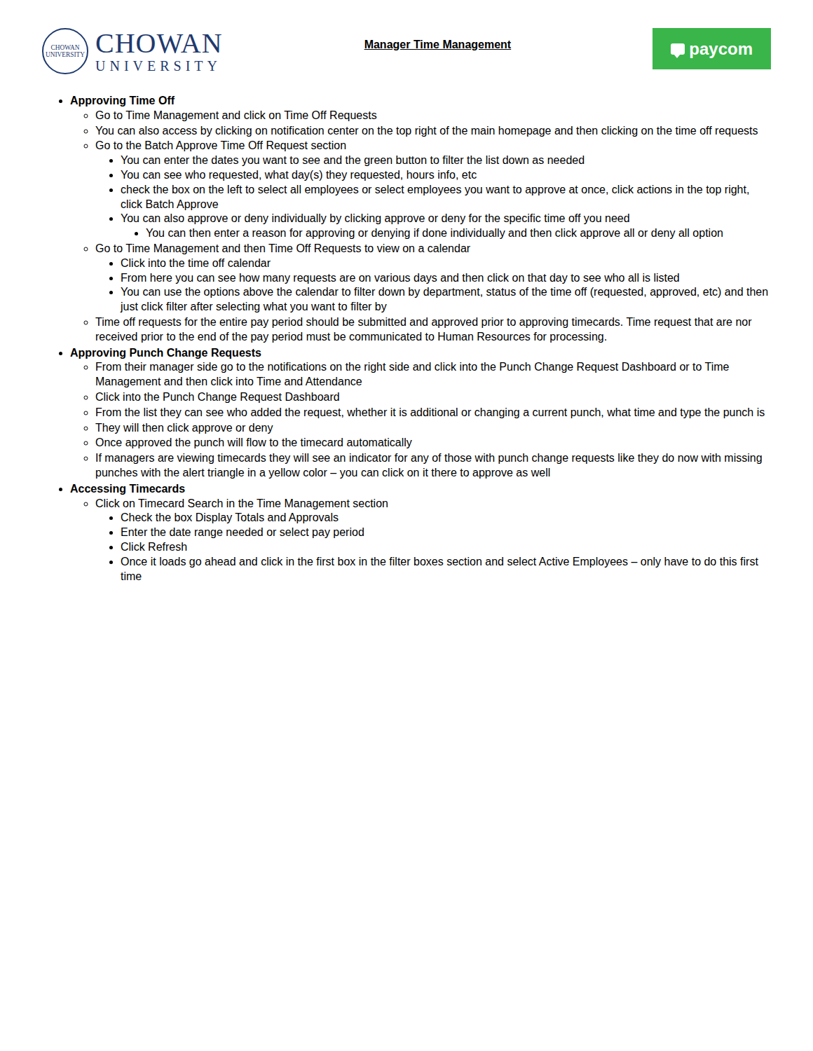CHOWAN
UNIVERSITY
CHOWAN UNIVERSITY
Manager Time Management
paycom
Approving Time Off
Go to Time Management and click on Time Off Requests
You can also access by clicking on notification center on the top right of the main homepage and then clicking on the time off requests
Go to the Batch Approve Time Off Request section
You can enter the dates you want to see and the green button to filter the list down as needed
You can see who requested, what day(s) they requested, hours info, etc
check the box on the left to select all employees or select employees you want to approve at once, click actions in the top right, click Batch Approve
You can also approve or deny individually by clicking approve or deny for the specific time off you need
You can then enter a reason for approving or denying if done individually and then click approve all or deny all option
Go to Time Management and then Time Off Requests to view on a calendar
Click into the time off calendar
From here you can see how many requests are on various days and then click on that day to see who all is listed
You can use the options above the calendar to filter down by department, status of the time off (requested, approved, etc) and then just click filter after selecting what you want to filter by
Time off requests for the entire pay period should be submitted and approved prior to approving timecards. Time request that are nor received prior to the end of the pay period must be communicated to Human Resources for processing.
Approving Punch Change Requests
From their manager side go to the notifications on the right side and click into the Punch Change Request Dashboard or to Time Management and then click into Time and Attendance
Click into the Punch Change Request Dashboard
From the list they can see who added the request, whether it is additional or changing a current punch, what time and type the punch is
They will then click approve or deny
Once approved the punch will flow to the timecard automatically
If managers are viewing timecards they will see an indicator for any of those with punch change requests like they do now with missing punches with the alert triangle in a yellow color – you can click on it there to approve as well
Accessing Timecards
Click on Timecard Search in the Time Management section
Check the box Display Totals and Approvals
Enter the date range needed or select pay period
Click Refresh
Once it loads go ahead and click in the first box in the filter boxes section and select Active Employees – only have to do this first time